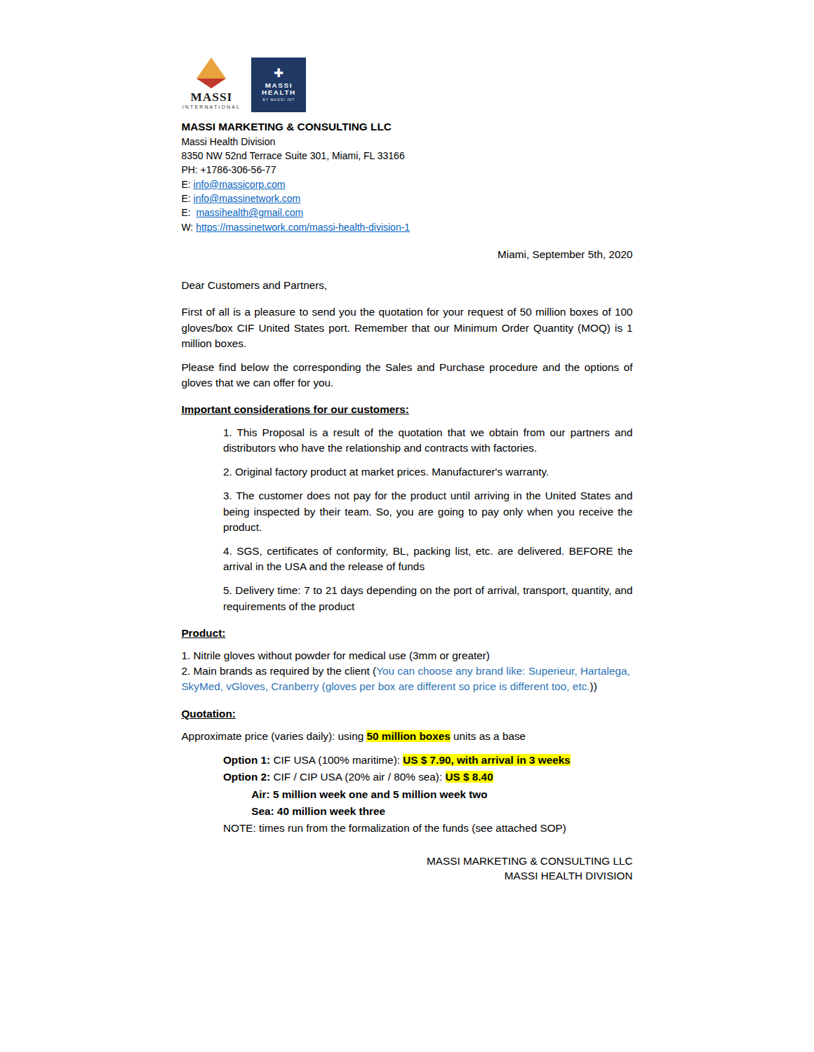MASSI
INTERNATIONAL
✚
MASSI
HEALTH
BY MASSI INT
MASSI MARKETING & CONSULTING LLC
Massi Health Division
8350 NW 52nd Terrace Suite 301, Miami, FL 33166
PH: +1786-306-56-77
E: info@massicorp.com
E: info@massinetwork.com
E: massihealth@gmail.com
W: https://massinetwork.com/massi-health-division-1
Miami, September 5th, 2020
Dear Customers and Partners,
First of all is a pleasure to send you the quotation for your request of 50 million boxes of 100 gloves/box CIF United States port. Remember that our Minimum Order Quantity (MOQ) is 1 million boxes.
Please find below the corresponding the Sales and Purchase procedure and the options of gloves that we can offer for you.
Important considerations for our customers:
1. This Proposal is a result of the quotation that we obtain from our partners and distributors who have the relationship and contracts with factories.
2. Original factory product at market prices. Manufacturer's warranty.
3. The customer does not pay for the product until arriving in the United States and being inspected by their team. So, you are going to pay only when you receive the product.
4. SGS, certificates of conformity, BL, packing list, etc. are delivered. BEFORE the arrival in the USA and the release of funds
5. Delivery time: 7 to 21 days depending on the port of arrival, transport, quantity, and requirements of the product
Product:
1. Nitrile gloves without powder for medical use (3mm or greater)
2. Main brands as required by the client (You can choose any brand like: Superieur, Hartalega, SkyMed, vGloves, Cranberry (gloves per box are different so price is different too, etc.))
Quotation:
Approximate price (varies daily): using 50 million boxes units as a base
Option 1: CIF USA (100% maritime): US $ 7.90, with arrival in 3 weeks
Option 2: CIF / CIP USA (20% air / 80% sea): US $ 8.40
Air: 5 million week one and 5 million week two
Sea: 40 million week three
NOTE: times run from the formalization of the funds (see attached SOP)
MASSI MARKETING & CONSULTING LLC
MASSI HEALTH DIVISION